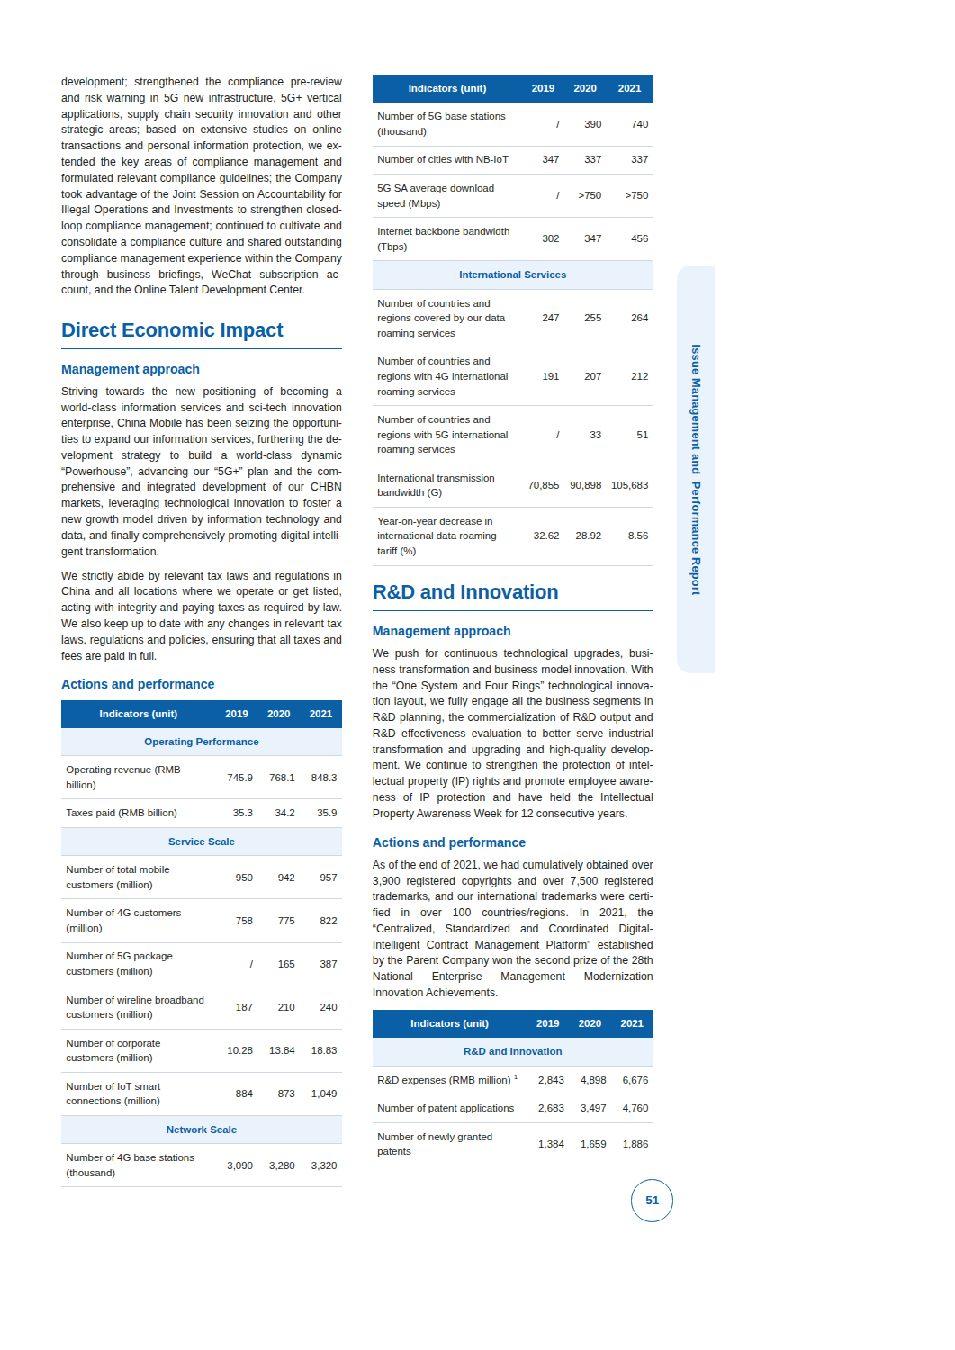Issue Management and Performance Report
development; strengthened the compliance pre-review and risk warning in 5G new infrastructure, 5G+ vertical applications, supply chain security innovation and other strategic areas; based on extensive studies on online transactions and personal information protection, we extended the key areas of compliance management and formulated relevant compliance guidelines; the Company took advantage of the Joint Session on Accountability for Illegal Operations and Investments to strengthen closed-loop compliance management; continued to cultivate and consolidate a compliance culture and shared outstanding compliance management experience within the Company through business briefings, WeChat subscription account, and the Online Talent Development Center.
Direct Economic Impact
Management approach
Striving towards the new positioning of becoming a world-class information services and sci-tech innovation enterprise, China Mobile has been seizing the opportunities to expand our information services, furthering the development strategy to build a world-class dynamic “Powerhouse”, advancing our “5G+” plan and the comprehensive and integrated development of our CHBN markets, leveraging technological innovation to foster a new growth model driven by information technology and data, and finally comprehensively promoting digital-intelligent transformation.
We strictly abide by relevant tax laws and regulations in China and all locations where we operate or get listed, acting with integrity and paying taxes as required by law. We also keep up to date with any changes in relevant tax laws, regulations and policies, ensuring that all taxes and fees are paid in full.
Actions and performance
| Indicators (unit) | 2019 | 2020 | 2021 |
| --- | --- | --- | --- |
| Operating Performance |
| Operating revenue (RMB billion) | 745.9 | 768.1 | 848.3 |
| Taxes paid (RMB billion) | 35.3 | 34.2 | 35.9 |
| Service Scale |
| Number of total mobile customers (million) | 950 | 942 | 957 |
| Number of 4G customers (million) | 758 | 775 | 822 |
| Number of 5G package customers (million) | / | 165 | 387 |
| Number of wireline broadband customers (million) | 187 | 210 | 240 |
| Number of corporate customers (million) | 10.28 | 13.84 | 18.83 |
| Number of IoT smart connections (million) | 884 | 873 | 1,049 |
| Network Scale |
| Number of 4G base stations (thousand) | 3,090 | 3,280 | 3,320 |
| Indicators (unit) | 2019 | 2020 | 2021 |
| --- | --- | --- | --- |
| Number of 5G base stations (thousand) | / | 390 | 740 |
| Number of cities with NB-IoT | 347 | 337 | 337 |
| 5G SA average download speed (Mbps) | / | >750 | >750 |
| Internet backbone bandwidth (Tbps) | 302 | 347 | 456 |
| International Services |
| Number of countries and regions covered by our data roaming services | 247 | 255 | 264 |
| Number of countries and regions with 4G international roaming services | 191 | 207 | 212 |
| Number of countries and regions with 5G international roaming services | / | 33 | 51 |
| International transmission bandwidth (G) | 70,855 | 90,898 | 105,683 |
| Year-on-year decrease in international data roaming tariff (%) | 32.62 | 28.92 | 8.56 |
R&D and Innovation
Management approach
We push for continuous technological upgrades, business transformation and business model innovation. With the “One System and Four Rings” technological innovation layout, we fully engage all the business segments in R&D planning, the commercialization of R&D output and R&D effectiveness evaluation to better serve industrial transformation and upgrading and high-quality development. We continue to strengthen the protection of intellectual property (IP) rights and promote employee awareness of IP protection and have held the Intellectual Property Awareness Week for 12 consecutive years.
Actions and performance
As of the end of 2021, we had cumulatively obtained over 3,900 registered copyrights and over 7,500 registered trademarks, and our international trademarks were certified in over 100 countries/regions. In 2021, the “Centralized, Standardized and Coordinated Digital-Intelligent Contract Management Platform” established by the Parent Company won the second prize of the 28th National Enterprise Management Modernization Innovation Achievements.
| Indicators (unit) | 2019 | 2020 | 2021 |
| --- | --- | --- | --- |
| R&D and Innovation |
| R&D expenses (RMB million) 1 | 2,843 | 4,898 | 6,676 |
| Number of patent applications | 2,683 | 3,497 | 4,760 |
| Number of newly granted patents | 1,384 | 1,659 | 1,886 |
51